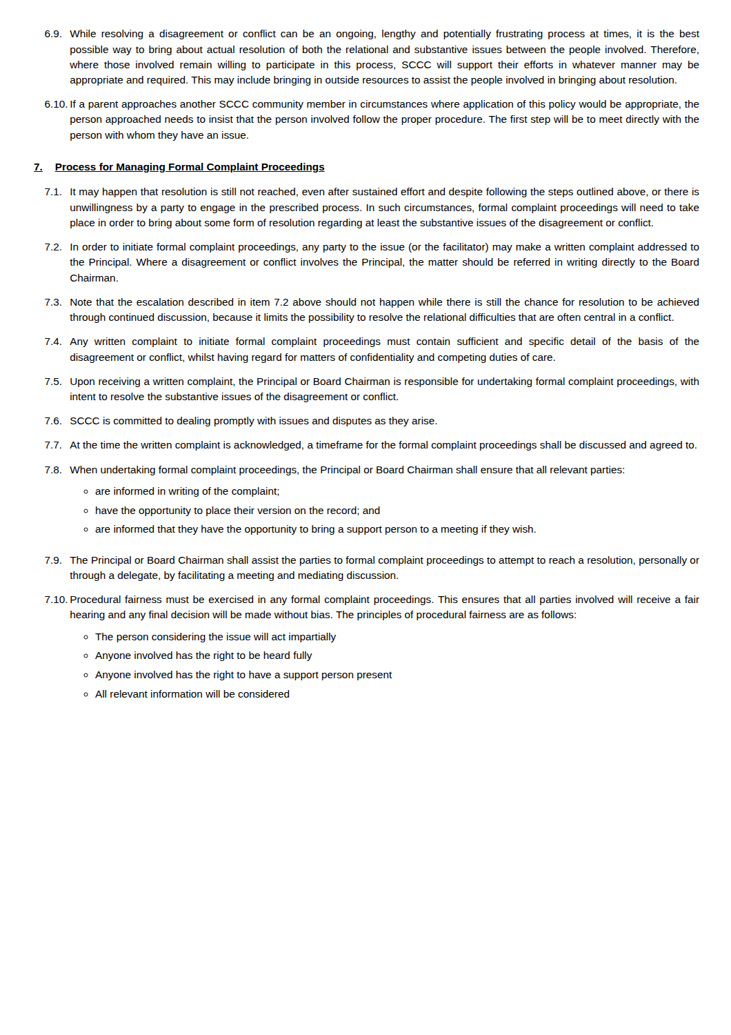6.9. While resolving a disagreement or conflict can be an ongoing, lengthy and potentially frustrating process at times, it is the best possible way to bring about actual resolution of both the relational and substantive issues between the people involved. Therefore, where those involved remain willing to participate in this process, SCCC will support their efforts in whatever manner may be appropriate and required. This may include bringing in outside resources to assist the people involved in bringing about resolution.
6.10. If a parent approaches another SCCC community member in circumstances where application of this policy would be appropriate, the person approached needs to insist that the person involved follow the proper procedure. The first step will be to meet directly with the person with whom they have an issue.
7. Process for Managing Formal Complaint Proceedings
7.1. It may happen that resolution is still not reached, even after sustained effort and despite following the steps outlined above, or there is unwillingness by a party to engage in the prescribed process. In such circumstances, formal complaint proceedings will need to take place in order to bring about some form of resolution regarding at least the substantive issues of the disagreement or conflict.
7.2. In order to initiate formal complaint proceedings, any party to the issue (or the facilitator) may make a written complaint addressed to the Principal. Where a disagreement or conflict involves the Principal, the matter should be referred in writing directly to the Board Chairman.
7.3. Note that the escalation described in item 7.2 above should not happen while there is still the chance for resolution to be achieved through continued discussion, because it limits the possibility to resolve the relational difficulties that are often central in a conflict.
7.4. Any written complaint to initiate formal complaint proceedings must contain sufficient and specific detail of the basis of the disagreement or conflict, whilst having regard for matters of confidentiality and competing duties of care.
7.5. Upon receiving a written complaint, the Principal or Board Chairman is responsible for undertaking formal complaint proceedings, with intent to resolve the substantive issues of the disagreement or conflict.
7.6. SCCC is committed to dealing promptly with issues and disputes as they arise.
7.7. At the time the written complaint is acknowledged, a timeframe for the formal complaint proceedings shall be discussed and agreed to.
7.8. When undertaking formal complaint proceedings, the Principal or Board Chairman shall ensure that all relevant parties:
are informed in writing of the complaint;
have the opportunity to place their version on the record; and
are informed that they have the opportunity to bring a support person to a meeting if they wish.
7.9. The Principal or Board Chairman shall assist the parties to formal complaint proceedings to attempt to reach a resolution, personally or through a delegate, by facilitating a meeting and mediating discussion.
7.10. Procedural fairness must be exercised in any formal complaint proceedings. This ensures that all parties involved will receive a fair hearing and any final decision will be made without bias. The principles of procedural fairness are as follows:
The person considering the issue will act impartially
Anyone involved has the right to be heard fully
Anyone involved has the right to have a support person present
All relevant information will be considered